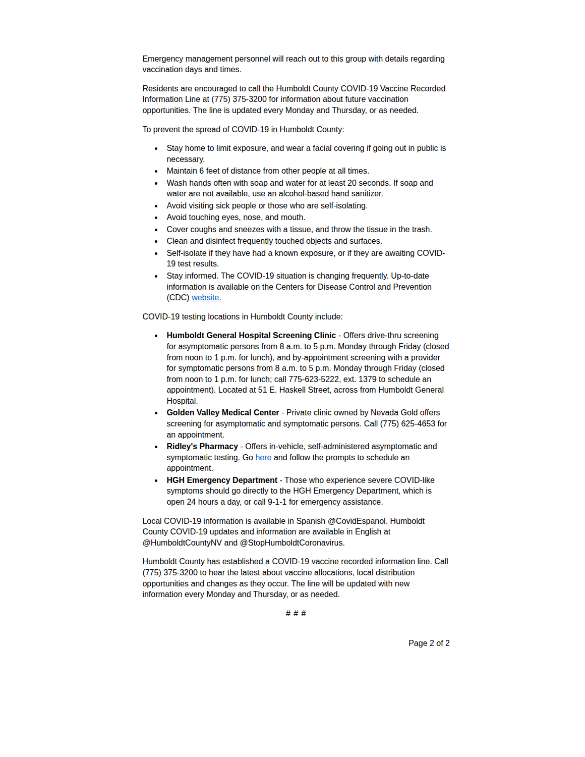Emergency management personnel will reach out to this group with details regarding vaccination days and times.
Residents are encouraged to call the Humboldt County COVID-19 Vaccine Recorded Information Line at (775) 375-3200 for information about future vaccination opportunities. The line is updated every Monday and Thursday, or as needed.
To prevent the spread of COVID-19 in Humboldt County:
Stay home to limit exposure, and wear a facial covering if going out in public is necessary.
Maintain 6 feet of distance from other people at all times.
Wash hands often with soap and water for at least 20 seconds. If soap and water are not available, use an alcohol-based hand sanitizer.
Avoid visiting sick people or those who are self-isolating.
Avoid touching eyes, nose, and mouth.
Cover coughs and sneezes with a tissue, and throw the tissue in the trash.
Clean and disinfect frequently touched objects and surfaces.
Self-isolate if they have had a known exposure, or if they are awaiting COVID-19 test results.
Stay informed. The COVID-19 situation is changing frequently. Up-to-date information is available on the Centers for Disease Control and Prevention (CDC) website.
COVID-19 testing locations in Humboldt County include:
Humboldt General Hospital Screening Clinic - Offers drive-thru screening for asymptomatic persons from 8 a.m. to 5 p.m. Monday through Friday (closed from noon to 1 p.m. for lunch), and by-appointment screening with a provider for symptomatic persons from 8 a.m. to 5 p.m. Monday through Friday (closed from noon to 1 p.m. for lunch; call 775-623-5222, ext. 1379 to schedule an appointment). Located at 51 E. Haskell Street, across from Humboldt General Hospital.
Golden Valley Medical Center - Private clinic owned by Nevada Gold offers screening for asymptomatic and symptomatic persons. Call (775) 625-4653 for an appointment.
Ridley's Pharmacy - Offers in-vehicle, self-administered asymptomatic and symptomatic testing. Go here and follow the prompts to schedule an appointment.
HGH Emergency Department - Those who experience severe COVID-like symptoms should go directly to the HGH Emergency Department, which is open 24 hours a day, or call 9-1-1 for emergency assistance.
Local COVID-19 information is available in Spanish @CovidEspanol. Humboldt County COVID-19 updates and information are available in English at @HumboldtCountyNV and @StopHumboldtCoronavirus.
Humboldt County has established a COVID-19 vaccine recorded information line. Call (775) 375-3200 to hear the latest about vaccine allocations, local distribution opportunities and changes as they occur. The line will be updated with new information every Monday and Thursday, or as needed.
# # #
Page 2 of 2